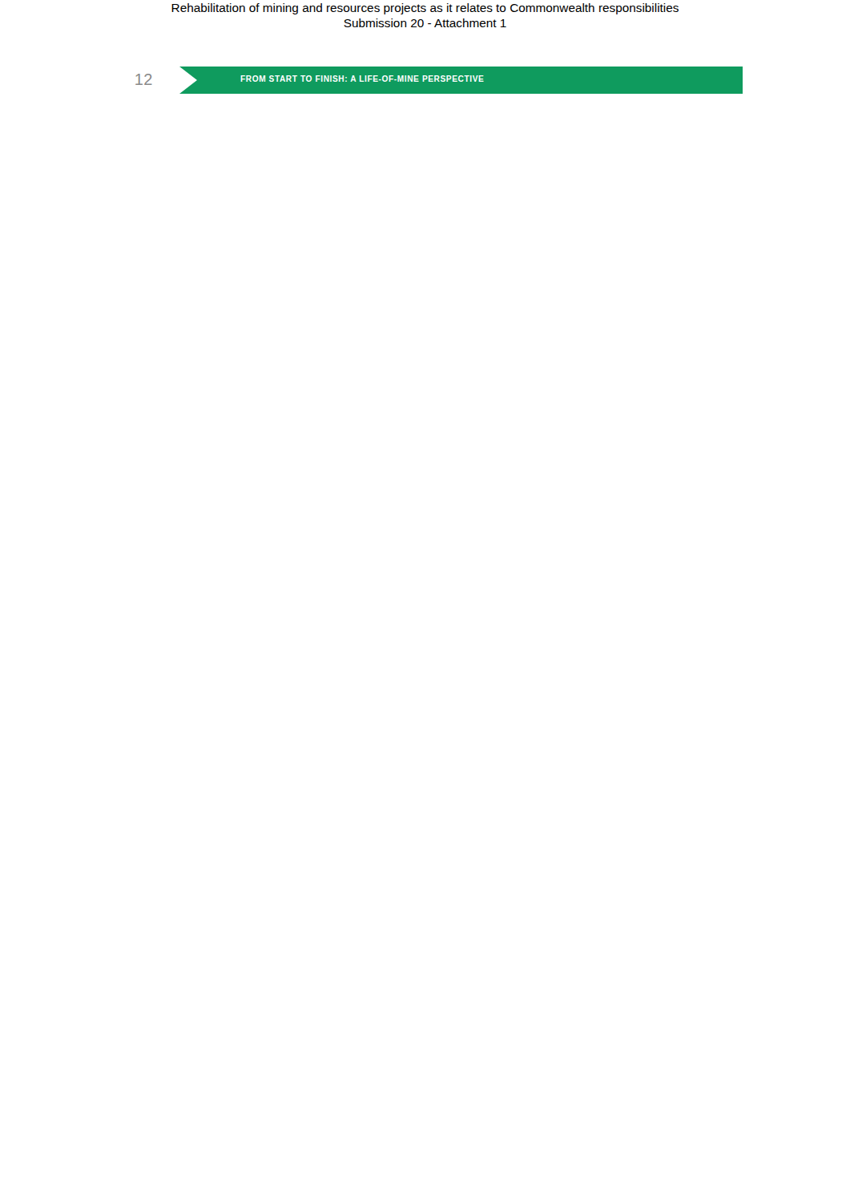Rehabilitation of mining and resources projects as it relates to Commonwealth responsibilities Submission 20 - Attachment 1
12
From start to finish: a life-of-mine perspective